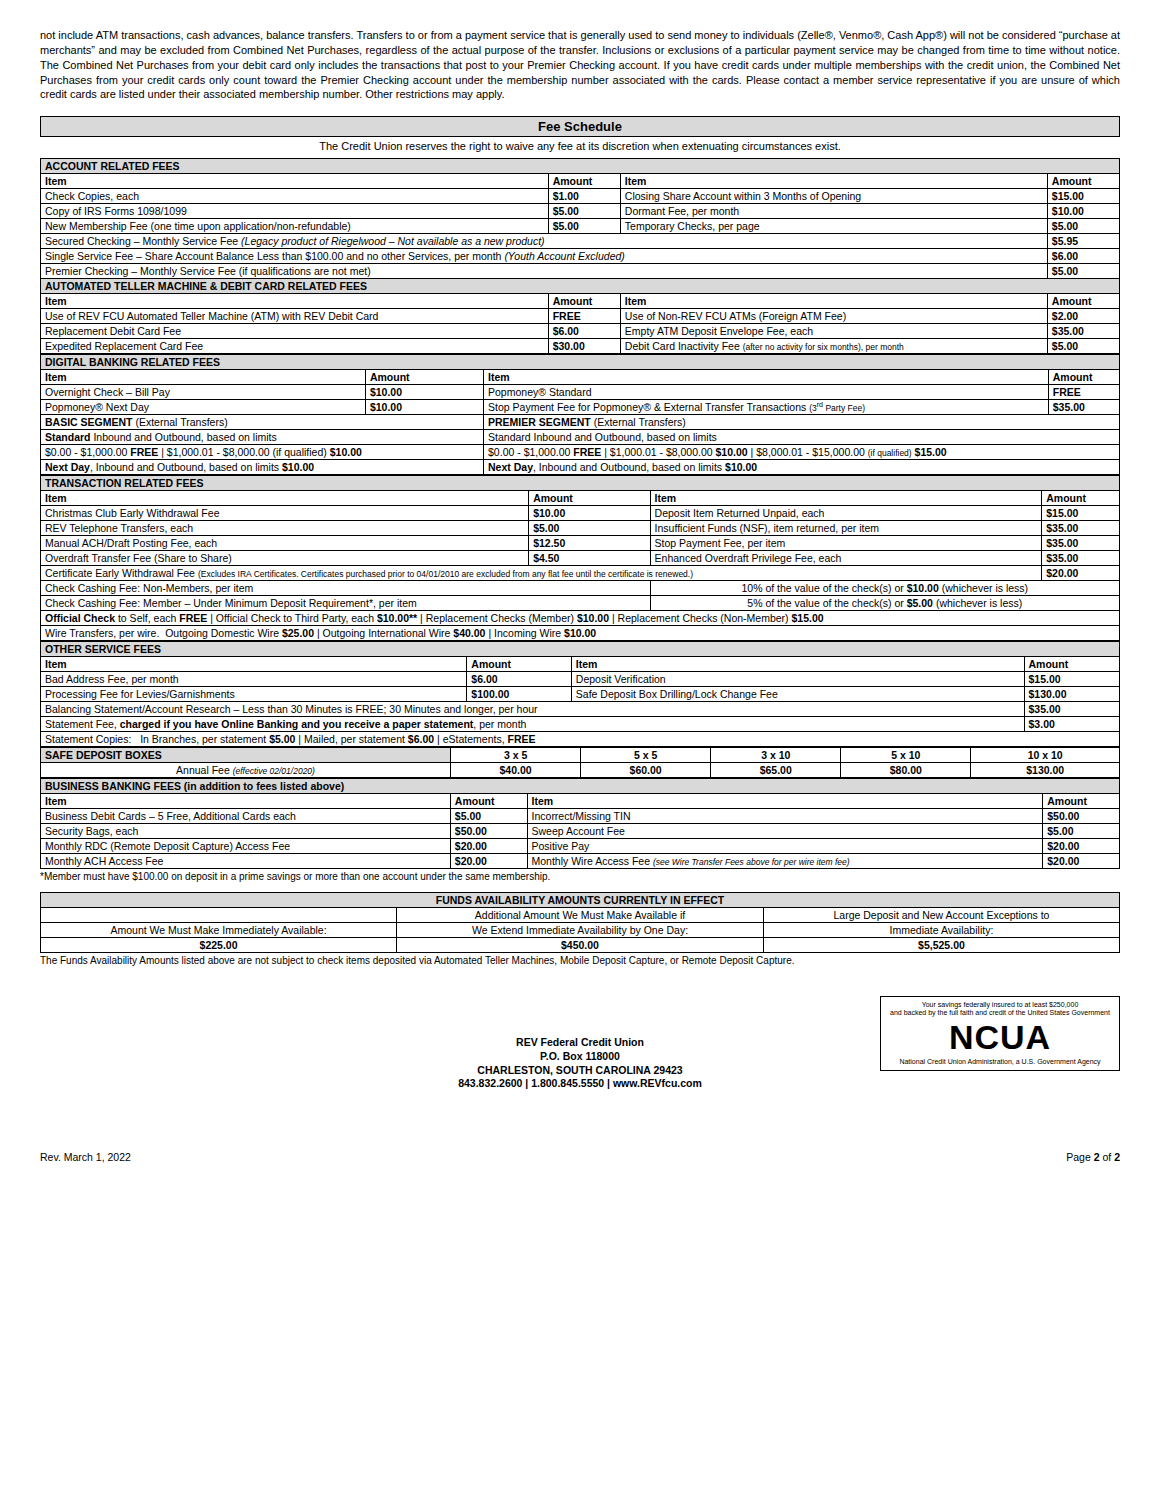not include ATM transactions, cash advances, balance transfers. Transfers to or from a payment service that is generally used to send money to individuals (Zelle®, Venmo®, Cash App®) will not be considered “purchase at merchants” and may be excluded from Combined Net Purchases, regardless of the actual purpose of the transfer. Inclusions or exclusions of a particular payment service may be changed from time to time without notice. The Combined Net Purchases from your debit card only includes the transactions that post to your Premier Checking account. If you have credit cards under multiple memberships with the credit union, the Combined Net Purchases from your credit cards only count toward the Premier Checking account under the membership number associated with the cards. Please contact a member service representative if you are unsure of which credit cards are listed under their associated membership number. Other restrictions may apply.
Fee Schedule
The Credit Union reserves the right to waive any fee at its discretion when extenuating circumstances exist.
| ACCOUNT RELATED FEES |
| Item | Amount | Item | Amount |
| Check Copies, each | $1.00 | Closing Share Account within 3 Months of Opening | $15.00 |
| Copy of IRS Forms 1098/1099 | $5.00 | Dormant Fee, per month | $10.00 |
| New Membership Fee (one time upon application/non-refundable) | $5.00 | Temporary Checks, per page | $5.00 |
| Secured Checking – Monthly Service Fee (Legacy product of Riegelwood – Not available as a new product) | $5.95 |
| Single Service Fee – Share Account Balance Less than $100.00 and no other Services, per month (Youth Account Excluded) | $6.00 |
| Premier Checking – Monthly Service Fee (if qualifications are not met) | $5.00 |
| AUTOMATED TELLER MACHINE & DEBIT CARD RELATED FEES |
| Item | Amount | Item | Amount |
| Use of REV FCU Automated Teller Machine (ATM) with REV Debit Card | FREE | Use of Non-REV FCU ATMs (Foreign ATM Fee) | $2.00 |
| Replacement Debit Card Fee | $6.00 | Empty ATM Deposit Envelope Fee, each | $35.00 |
| Expedited Replacement Card Fee | $30.00 | Debit Card Inactivity Fee (after no activity for six months), per month | $5.00 |
| DIGITAL BANKING RELATED FEES |
| Item | Amount | Item | Amount |
| Overnight Check – Bill Pay | $10.00 | Popmoney® Standard | FREE |
| Popmoney® Next Day | $10.00 | Stop Payment Fee for Popmoney® & External Transfer Transactions (3 rd Party Fee) | $35.00 |
| BASIC SEGMENT (External Transfers) | PREMIER SEGMENT (External Transfers) |
| Standard Inbound and Outbound, based on limits | Standard Inbound and Outbound, based on limits |
| $0.00 - $1,000.00 FREE / $1,000.01 - $8,000.00 (if qualified) $10.00 | $0.00 - $1,000.00 FREE / $1,000.01 - $8,000.00 $10.00 / $8,000.01 - $15,000.00 (if qualified) $15.00 |
| Next Day , Inbound and Outbound, based on limits $10.00 | Next Day , Inbound and Outbound, based on limits $10.00 |
| TRANSACTION RELATED FEES |
| Item | Amount | Item | Amount |
| Christmas Club Early Withdrawal Fee | $10.00 | Deposit Item Returned Unpaid, each | $15.00 |
| REV Telephone Transfers, each | $5.00 | Insufficient Funds (NSF), item returned, per item | $35.00 |
| Manual ACH/Draft Posting Fee, each | $12.50 | Stop Payment Fee, per item | $35.00 |
| Overdraft Transfer Fee (Share to Share) | $4.50 | Enhanced Overdraft Privilege Fee, each | $35.00 |
| Certificate Early Withdrawal Fee (Excludes IRA Certificates. Certificates purchased prior to 04/01/2010 are excluded from any flat fee until the certificate is renewed.) | $20.00 |
| Check Cashing Fee: Non-Members, per item | 10% of the value of the check(s) or $10.00 (whichever is less) |
| Check Cashing Fee: Member – Under Minimum Deposit Requirement*, per item | 5% of the value of the check(s) or $5.00 (whichever is less) |
| Official Check to Self, each FREE / Official Check to Third Party, each $10.00** / Replacement Checks (Member) $10.00 / Replacement Checks (Non-Member) $15.00 |
| Wire Transfers, per wire. Outgoing Domestic Wire $25.00 / Outgoing International Wire $40.00 / Incoming Wire $10.00 |
| OTHER SERVICE FEES |
| Item | Amount | Item | Amount |
| Bad Address Fee, per month | $6.00 | Deposit Verification | $15.00 |
| Processing Fee for Levies/Garnishments | $100.00 | Safe Deposit Box Drilling/Lock Change Fee | $130.00 |
| Balancing Statement/Account Research – Less than 30 Minutes is FREE; 30 Minutes and longer, per hour | $35.00 |
| Statement Fee, charged if you have Online Banking and you receive a paper statement , per month | $3.00 |
| Statement Copies: In Branches, per statement $5.00 / Mailed, per statement $6.00 / eStatements, FREE |
| SAFE DEPOSIT BOXES | 3 x 5 | 5 x 5 | 3 x 10 | 5 x 10 | 10 x 10 |
| Annual Fee (effective 02/01/2020) | $40.00 | $60.00 | $65.00 | $80.00 | $130.00 |
| BUSINESS BANKING FEES (in addition to fees listed above) |
| Item | Amount | Item | Amount |
| Business Debit Cards – 5 Free, Additional Cards each | $5.00 | Incorrect/Missing TIN | $50.00 |
| Security Bags, each | $50.00 | Sweep Account Fee | $5.00 |
| Monthly RDC (Remote Deposit Capture) Access Fee | $20.00 | Positive Pay | $20.00 |
| Monthly ACH Access Fee | $20.00 | Monthly Wire Access Fee (see Wire Transfer Fees above for per wire item fee) | $20.00 |
*Member must have $100.00 on deposit in a prime savings or more than one account under the same membership.
| FUNDS AVAILABILITY AMOUNTS CURRENTLY IN EFFECT |
| | Additional Amount We Must Make Available if | Large Deposit and New Account Exceptions to |
| Amount We Must Make Immediately Available: | We Extend Immediate Availability by One Day: | Immediate Availability: |
| $225.00 | $450.00 | $5,525.00 |
The Funds Availability Amounts listed above are not subject to check items deposited via Automated Teller Machines, Mobile Deposit Capture, or Remote Deposit Capture.
REV Federal Credit Union
P.O. Box 118000
CHARLESTON, SOUTH CAROLINA 29423
843.832.2600 | 1.800.845.5550 | www.REVfcu.com
Your savings federally insured to at least $250,000
and backed by the full faith and credit of the United States Government
NCUA
National Credit Union Administration, a U.S. Government Agency
Rev. March 1, 2022
Page 2 of 2